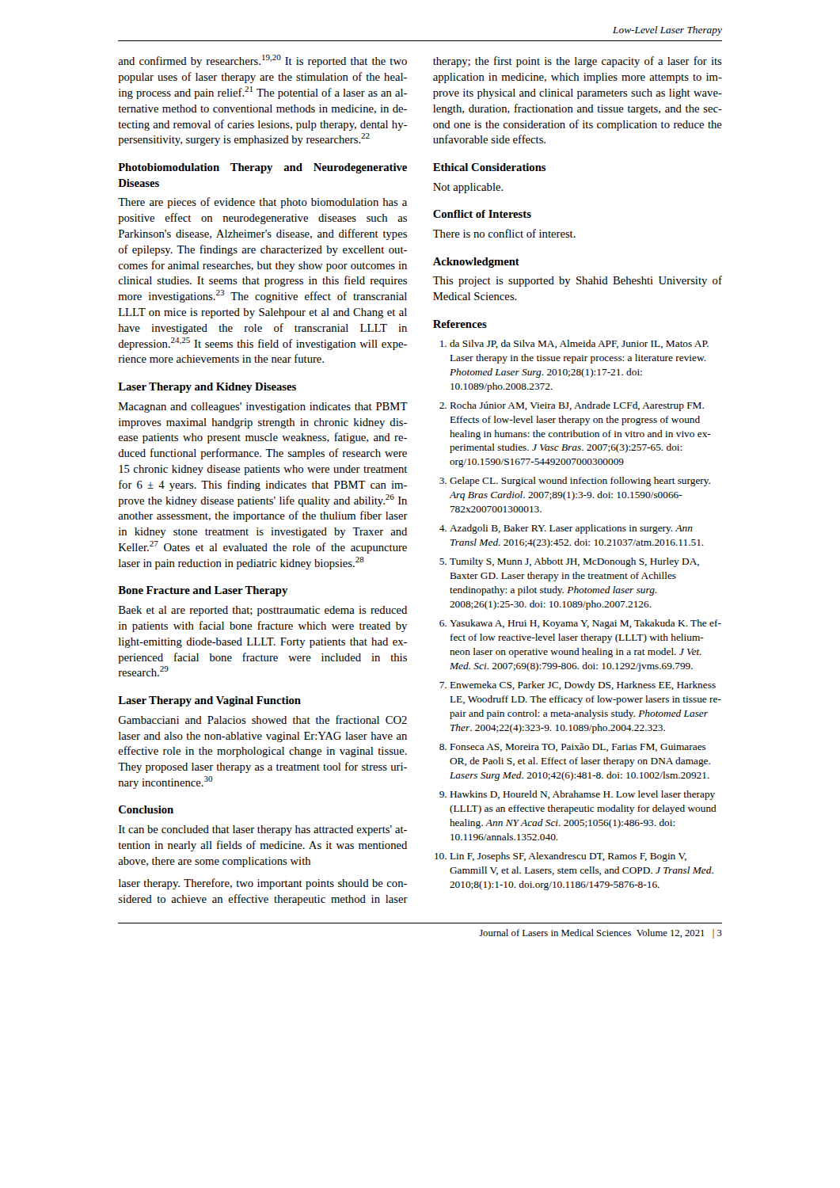Low-Level Laser Therapy
and confirmed by researchers.19,20 It is reported that the two popular uses of laser therapy are the stimulation of the healing process and pain relief.21 The potential of a laser as an alternative method to conventional methods in medicine, in detecting and removal of caries lesions, pulp therapy, dental hypersensitivity, surgery is emphasized by researchers.22
Photobiomodulation Therapy and Neurodegenerative Diseases
There are pieces of evidence that photo biomodulation has a positive effect on neurodegenerative diseases such as Parkinson's disease, Alzheimer's disease, and different types of epilepsy. The findings are characterized by excellent outcomes for animal researches, but they show poor outcomes in clinical studies. It seems that progress in this field requires more investigations.23 The cognitive effect of transcranial LLLT on mice is reported by Salehpour et al and Chang et al have investigated the role of transcranial LLLT in depression.24,25 It seems this field of investigation will experience more achievements in the near future.
Laser Therapy and Kidney Diseases
Macagnan and colleagues' investigation indicates that PBMT improves maximal handgrip strength in chronic kidney disease patients who present muscle weakness, fatigue, and reduced functional performance. The samples of research were 15 chronic kidney disease patients who were under treatment for 6 ± 4 years. This finding indicates that PBMT can improve the kidney disease patients' life quality and ability.26 In another assessment, the importance of the thulium fiber laser in kidney stone treatment is investigated by Traxer and Keller.27 Oates et al evaluated the role of the acupuncture laser in pain reduction in pediatric kidney biopsies.28
Bone Fracture and Laser Therapy
Baek et al are reported that; posttraumatic edema is reduced in patients with facial bone fracture which were treated by light-emitting diode-based LLLT. Forty patients that had experienced facial bone fracture were included in this research.29
Laser Therapy and Vaginal Function
Gambacciani and Palacios showed that the fractional CO2 laser and also the non-ablative vaginal Er:YAG laser have an effective role in the morphological change in vaginal tissue. They proposed laser therapy as a treatment tool for stress urinary incontinence.30
Conclusion
It can be concluded that laser therapy has attracted experts' attention in nearly all fields of medicine. As it was mentioned above, there are some complications with
laser therapy. Therefore, two important points should be considered to achieve an effective therapeutic method in laser therapy; the first point is the large capacity of a laser for its application in medicine, which implies more attempts to improve its physical and clinical parameters such as light wavelength, duration, fractionation and tissue targets, and the second one is the consideration of its complication to reduce the unfavorable side effects.
Ethical Considerations
Not applicable.
Conflict of Interests
There is no conflict of interest.
Acknowledgment
This project is supported by Shahid Beheshti University of Medical Sciences.
References
da Silva JP, da Silva MA, Almeida APF, Junior IL, Matos AP. Laser therapy in the tissue repair process: a literature review. Photomed Laser Surg. 2010;28(1):17-21. doi: 10.1089/pho.2008.2372.
Rocha Júnior AM, Vieira BJ, Andrade LCFd, Aarestrup FM. Effects of low-level laser therapy on the progress of wound healing in humans: the contribution of in vitro and in vivo experimental studies. J Vasc Bras. 2007;6(3):257-65. doi: org/10.1590/S1677-54492007000300009
Gelape CL. Surgical wound infection following heart surgery. Arq Bras Cardiol. 2007;89(1):3-9. doi: 10.1590/s0066-782x2007001300013.
Azadgoli B, Baker RY. Laser applications in surgery. Ann Transl Med. 2016;4(23):452. doi: 10.21037/atm.2016.11.51.
Tumilty S, Munn J, Abbott JH, McDonough S, Hurley DA, Baxter GD. Laser therapy in the treatment of Achilles tendinopathy: a pilot study. Photomed laser surg. 2008;26(1):25-30. doi: 10.1089/pho.2007.2126.
Yasukawa A, Hrui H, Koyama Y, Nagai M, Takakuda K. The effect of low reactive-level laser therapy (LLLT) with helium-neon laser on operative wound healing in a rat model. J Vet. Med. Sci. 2007;69(8):799-806. doi: 10.1292/jvms.69.799.
Enwemeka CS, Parker JC, Dowdy DS, Harkness EE, Harkness LE, Woodruff LD. The efficacy of low-power lasers in tissue repair and pain control: a meta-analysis study. Photomed Laser Ther. 2004;22(4):323-9. 10.1089/pho.2004.22.323.
Fonseca AS, Moreira TO, Paixão DL, Farias FM, Guimaraes OR, de Paoli S, et al. Effect of laser therapy on DNA damage. Lasers Surg Med. 2010;42(6):481-8. doi: 10.1002/lsm.20921.
Hawkins D, Houreld N, Abrahamse H. Low level laser therapy (LLLT) as an effective therapeutic modality for delayed wound healing. Ann NY Acad Sci. 2005;1056(1):486-93. doi: 10.1196/annals.1352.040.
Lin F, Josephs SF, Alexandrescu DT, Ramos F, Bogin V, Gammill V, et al. Lasers, stem cells, and COPD. J Transl Med. 2010;8(1):1-10. doi.org/10.1186/1479-5876-8-16.
Journal of Lasers in Medical Sciences Volume 12, 2021 | 3